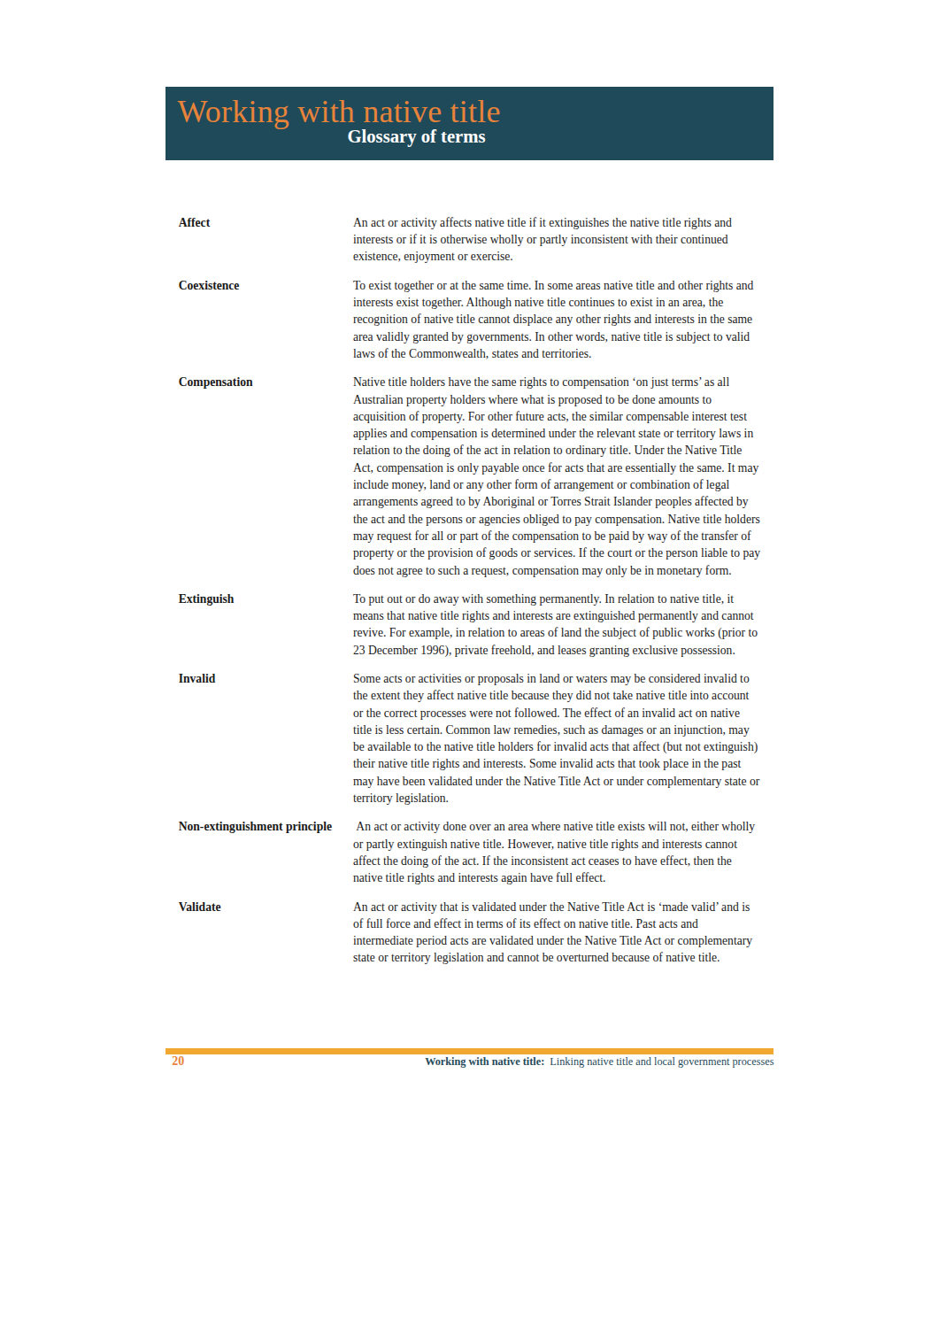Working with native title
Glossary of terms
| Affect | An act or activity affects native title if it extinguishes the native title rights and interests or if it is otherwise wholly or partly inconsistent with their continued existence, enjoyment or exercise. |
| Coexistence | To exist together or at the same time. In some areas native title and other rights and interests exist together. Although native title continues to exist in an area, the recognition of native title cannot displace any other rights and interests in the same area validly granted by governments. In other words, native title is subject to valid laws of the Commonwealth, states and territories. |
| Compensation | Native title holders have the same rights to compensation ‘on just terms’ as all Australian property holders where what is proposed to be done amounts to acquisition of property. For other future acts, the similar compensable interest test applies and compensation is determined under the relevant state or territory laws in relation to the doing of the act in relation to ordinary title. Under the Native Title Act, compensation is only payable once for acts that are essentially the same. It may include money, land or any other form of arrangement or combination of legal arrangements agreed to by Aboriginal or Torres Strait Islander peoples affected by the act and the persons or agencies obliged to pay compensation. Native title holders may request for all or part of the compensation to be paid by way of the transfer of property or the provision of goods or services. If the court or the person liable to pay does not agree to such a request, compensation may only be in monetary form. |
| Extinguish | To put out or do away with something permanently. In relation to native title, it means that native title rights and interests are extinguished permanently and cannot revive. For example, in relation to areas of land the subject of public works (prior to 23 December 1996), private freehold, and leases granting exclusive possession. |
| Invalid | Some acts or activities or proposals in land or waters may be considered invalid to the extent they affect native title because they did not take native title into account or the correct processes were not followed. The effect of an invalid act on native title is less certain. Common law remedies, such as damages or an injunction, may be available to the native title holders for invalid acts that affect (but not extinguish) their native title rights and interests. Some invalid acts that took place in the past may have been validated under the Native Title Act or under complementary state or territory legislation. |
| Non-extinguishment principle | An act or activity done over an area where native title exists will not, either wholly or partly extinguish native title. However, native title rights and interests cannot affect the doing of the act. If the inconsistent act ceases to have effect, then the native title rights and interests again have full effect. |
| Validate | An act or activity that is validated under the Native Title Act is ‘made valid’ and is of full force and effect in terms of its effect on native title. Past acts and intermediate period acts are validated under the Native Title Act or complementary state or territory legislation and cannot be overturned because of native title. |
20
Working with native title: Linking native title and local government processes